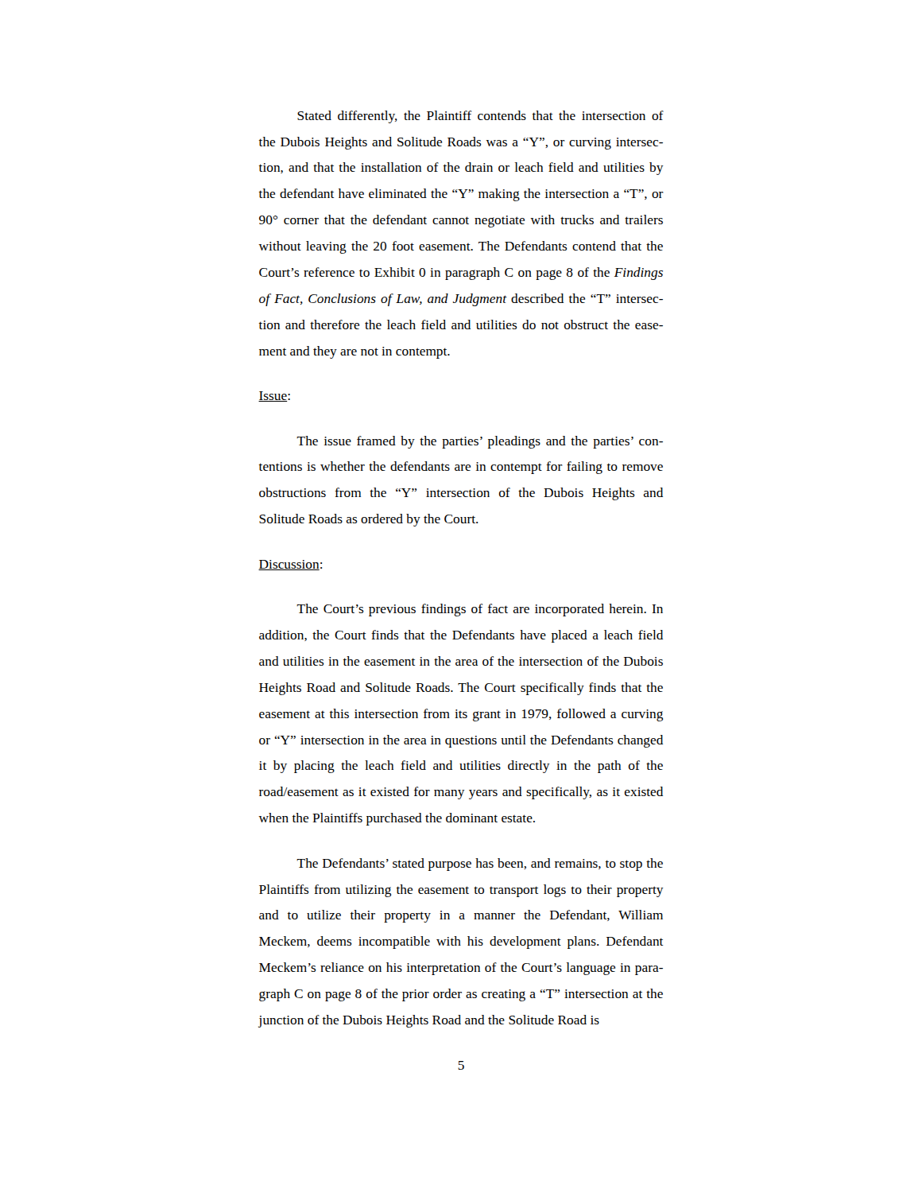Stated differently, the Plaintiff contends that the intersection of the Dubois Heights and Solitude Roads was a “Y”, or curving intersection, and that the installation of the drain or leach field and utilities by the defendant have eliminated the “Y” making the intersection a “T”, or 90° corner that the defendant cannot negotiate with trucks and trailers without leaving the 20 foot easement. The Defendants contend that the Court’s reference to Exhibit 0 in paragraph C on page 8 of the Findings of Fact, Conclusions of Law, and Judgment described the “T” intersection and therefore the leach field and utilities do not obstruct the easement and they are not in contempt.
Issue:
The issue framed by the parties’ pleadings and the parties’ contentions is whether the defendants are in contempt for failing to remove obstructions from the “Y” intersection of the Dubois Heights and Solitude Roads as ordered by the Court.
Discussion:
The Court’s previous findings of fact are incorporated herein. In addition, the Court finds that the Defendants have placed a leach field and utilities in the easement in the area of the intersection of the Dubois Heights Road and Solitude Roads. The Court specifically finds that the easement at this intersection from its grant in 1979, followed a curving or “Y” intersection in the area in questions until the Defendants changed it by placing the leach field and utilities directly in the path of the road/easement as it existed for many years and specifically, as it existed when the Plaintiffs purchased the dominant estate.
The Defendants’ stated purpose has been, and remains, to stop the Plaintiffs from utilizing the easement to transport logs to their property and to utilize their property in a manner the Defendant, William Meckem, deems incompatible with his development plans. Defendant Meckem’s reliance on his interpretation of the Court’s language in paragraph C on page 8 of the prior order as creating a “T” intersection at the junction of the Dubois Heights Road and the Solitude Road is
5